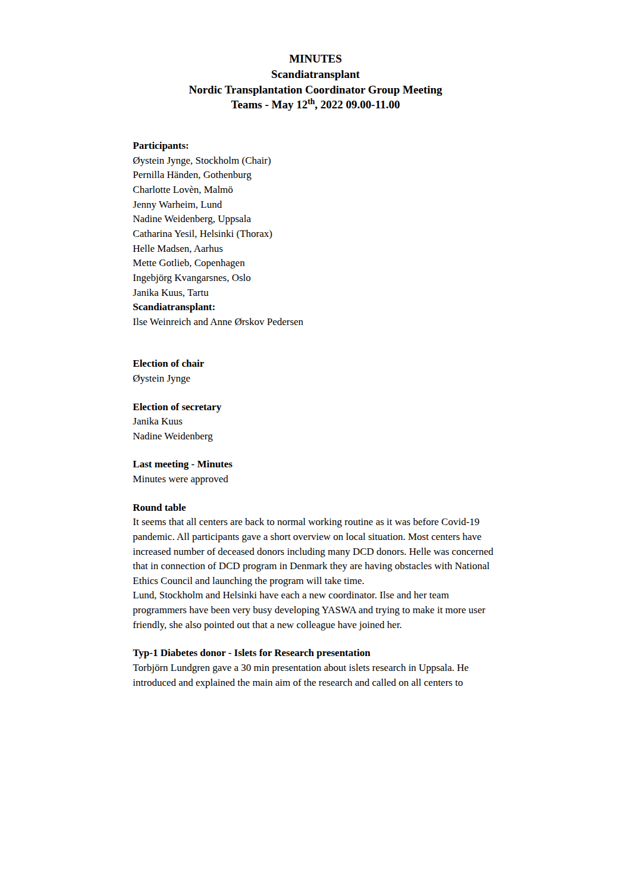MINUTES Scandiatransplant Nordic Transplantation Coordinator Group Meeting Teams - May 12th, 2022 09.00-11.00
Participants:
Øystein Jynge, Stockholm (Chair)
Pernilla Händen, Gothenburg
Charlotte Lovèn, Malmö
Jenny Warheim, Lund
Nadine Weidenberg, Uppsala
Catharina Yesil, Helsinki (Thorax)
Helle Madsen, Aarhus
Mette Gotlieb, Copenhagen
Ingebjörg Kvangarsnes, Oslo
Janika Kuus, Tartu
Scandiatransplant:
Ilse Weinreich and Anne Ørskov Pedersen
Election of chair
Øystein Jynge
Election of secretary
Janika Kuus
Nadine Weidenberg
Last meeting - Minutes
Minutes were approved
Round table
It seems that all centers are back to normal working routine as it was before Covid-19 pandemic. All participants gave a short overview on local situation. Most centers have increased number of deceased donors including many DCD donors. Helle was concerned that in connection of DCD program in Denmark they are having obstacles with National Ethics Council and launching the program will take time.
Lund, Stockholm and Helsinki have each a new coordinator. Ilse and her team programmers have been very busy developing YASWA and trying to make it more user friendly, she also pointed out that a new colleague have joined her.
Typ-1 Diabetes donor - Islets for Research presentation
Torbjörn Lundgren gave a 30 min presentation about islets research in Uppsala. He introduced and explained the main aim of the research and called on all centers to